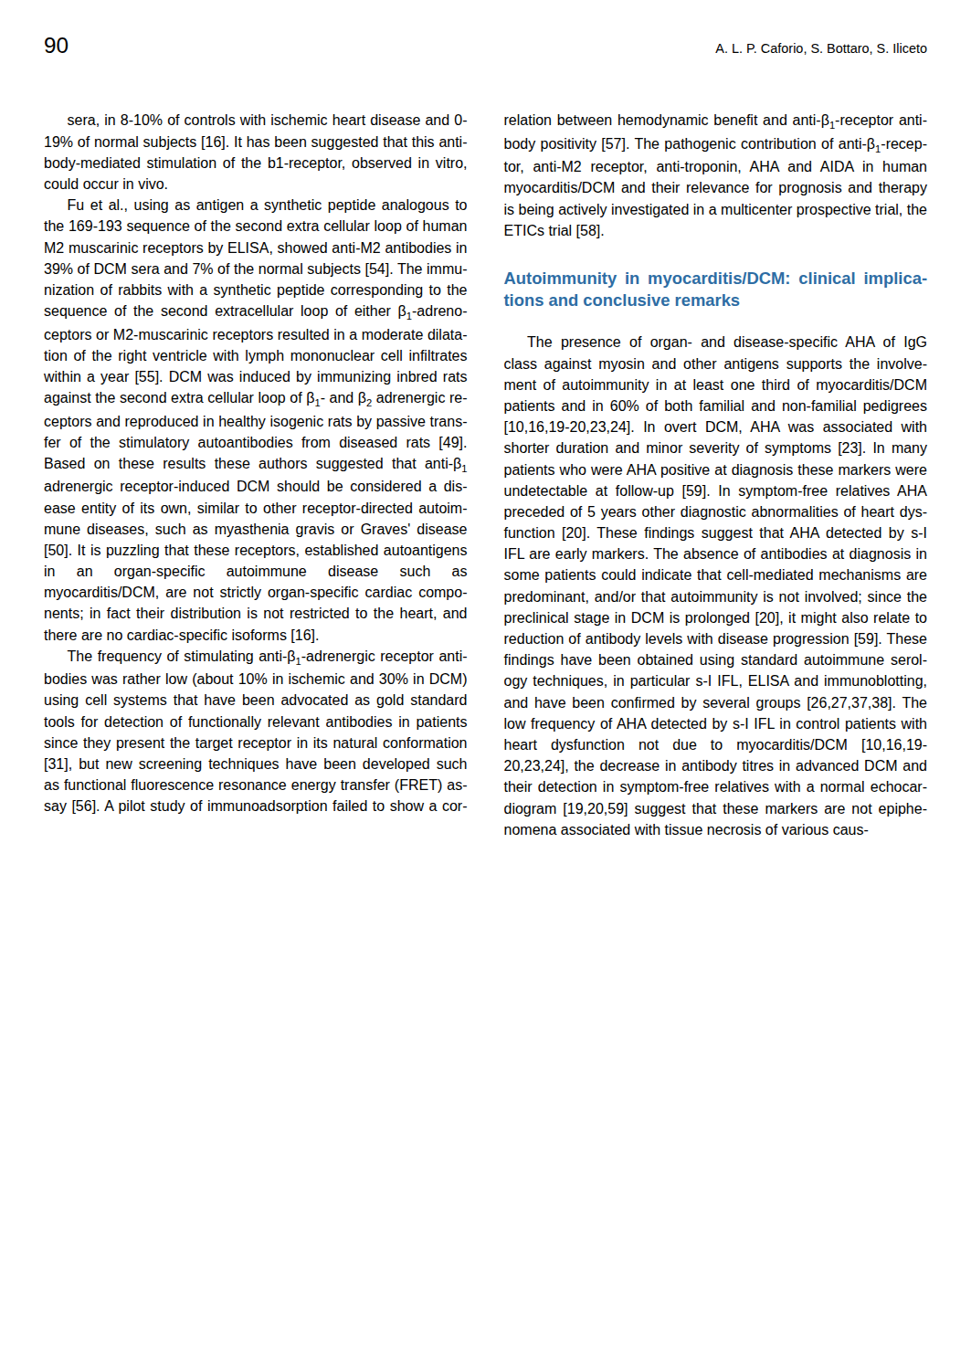90 A. L. P. Caforio, S. Bottaro, S. Iliceto
sera, in 8-10% of controls with ischemic heart disease and 0-19% of normal subjects [16]. It has been suggested that this antibody-mediated stimulation of the b1-receptor, observed in vitro, could occur in vivo.
Fu et al., using as antigen a synthetic peptide analogous to the 169-193 sequence of the second extra cellular loop of human M2 muscarinic receptors by ELISA, showed anti-M2 antibodies in 39% of DCM sera and 7% of the normal subjects [54]. The immunization of rabbits with a synthetic peptide corresponding to the sequence of the second extracellular loop of either β1-adrenoceptors or M2-muscarinic receptors resulted in a moderate dilatation of the right ventricle with lymph mononuclear cell infiltrates within a year [55]. DCM was induced by immunizing inbred rats against the second extra cellular loop of β1- and β2 adrenergic receptors and reproduced in healthy isogenic rats by passive transfer of the stimulatory autoantibodies from diseased rats [49]. Based on these results these authors suggested that anti-β1 adrenergic receptor-induced DCM should be considered a disease entity of its own, similar to other receptor-directed autoimmune diseases, such as myasthenia gravis or Graves' disease [50]. It is puzzling that these receptors, established autoantigens in an organ-specific autoimmune disease such as myocarditis/DCM, are not strictly organ-specific cardiac components; in fact their distribution is not restricted to the heart, and there are no cardiac-specific isoforms [16].
The frequency of stimulating anti-β1-adrenergic receptor antibodies was rather low (about 10% in ischemic and 30% in DCM) using cell systems that have been advocated as gold standard tools for detection of functionally relevant antibodies in patients since they present the target receptor in its natural conformation [31], but new screening techniques have been developed such as functional fluorescence resonance energy transfer (FRET) assay [56]. A pilot study of immunoadsorption failed to show a correlation between hemodynamic benefit and anti-β1-receptor antibody positivity [57]. The pathogenic contribution of anti-β1-receptor, anti-M2 receptor, anti-troponin, AHA and AIDA in human myocarditis/DCM and their relevance for prognosis and therapy is being actively investigated in a multicenter prospective trial, the ETICs trial [58].
Autoimmunity in myocarditis/DCM: clinical implications and conclusive remarks
The presence of organ- and disease-specific AHA of IgG class against myosin and other antigens supports the involvement of autoimmunity in at least one third of myocarditis/DCM patients and in 60% of both familial and non-familial pedigrees [10,16,19-20,23,24]. In overt DCM, AHA was associated with shorter duration and minor severity of symptoms [23]. In many patients who were AHA positive at diagnosis these markers were undetectable at follow-up [59]. In symptom-free relatives AHA preceded of 5 years other diagnostic abnormalities of heart dysfunction [20]. These findings suggest that AHA detected by s-I IFL are early markers. The absence of antibodies at diagnosis in some patients could indicate that cell-mediated mechanisms are predominant, and/or that autoimmunity is not involved; since the preclinical stage in DCM is prolonged [20], it might also relate to reduction of antibody levels with disease progression [59]. These findings have been obtained using standard autoimmune serology techniques, in particular s-I IFL, ELISA and immunoblotting, and have been confirmed by several groups [26,27,37,38]. The low frequency of AHA detected by s-I IFL in control patients with heart dysfunction not due to myocarditis/DCM [10,16,19-20,23,24], the decrease in antibody titres in advanced DCM and their detection in symptom-free relatives with a normal echocardiogram [19,20,59] suggest that these markers are not epiphenomena associated with tissue necrosis of various caus-